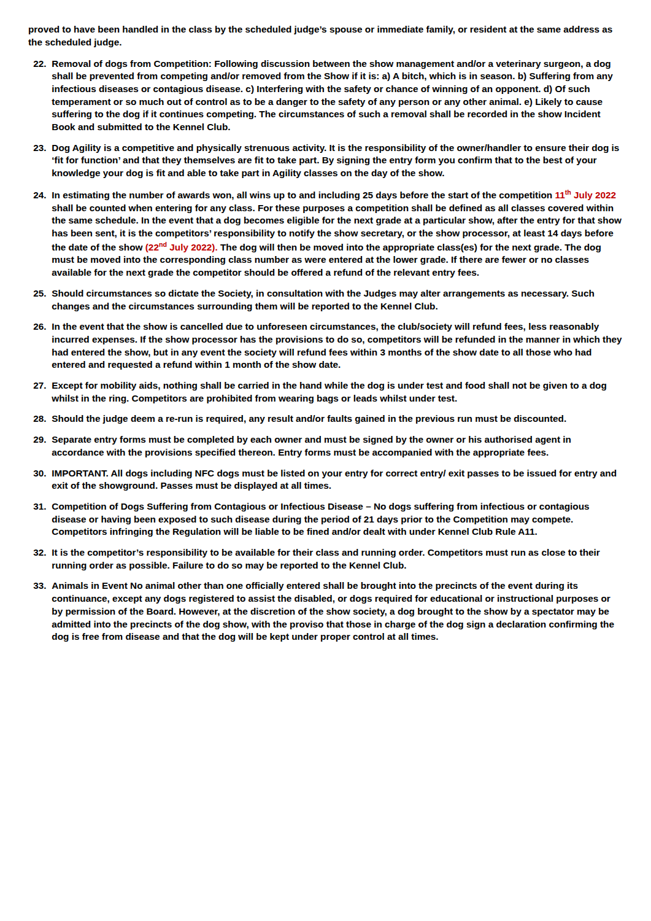proved to have been handled in the class by the scheduled judge’s spouse or immediate family, or resident at the same address as the scheduled judge.
Removal of dogs from Competition: Following discussion between the show management and/or a veterinary surgeon, a dog shall be prevented from competing and/or removed from the Show if it is: a) A bitch, which is in season. b) Suffering from any infectious diseases or contagious disease. c) Interfering with the safety or chance of winning of an opponent. d) Of such temperament or so much out of control as to be a danger to the safety of any person or any other animal. e) Likely to cause suffering to the dog if it continues competing. The circumstances of such a removal shall be recorded in the show Incident Book and submitted to the Kennel Club.
Dog Agility is a competitive and physically strenuous activity. It is the responsibility of the owner/handler to ensure their dog is ‘fit for function’ and that they themselves are fit to take part. By signing the entry form you confirm that to the best of your knowledge your dog is fit and able to take part in Agility classes on the day of the show.
In estimating the number of awards won, all wins up to and including 25 days before the start of the competition 11th July 2022 shall be counted when entering for any class. For these purposes a competition shall be defined as all classes covered within the same schedule. In the event that a dog becomes eligible for the next grade at a particular show, after the entry for that show has been sent, it is the competitors’ responsibility to notify the show secretary, or the show processor, at least 14 days before the date of the show (22nd July 2022). The dog will then be moved into the appropriate class(es) for the next grade. The dog must be moved into the corresponding class number as were entered at the lower grade. If there are fewer or no classes available for the next grade the competitor should be offered a refund of the relevant entry fees.
Should circumstances so dictate the Society, in consultation with the Judges may alter arrangements as necessary. Such changes and the circumstances surrounding them will be reported to the Kennel Club.
In the event that the show is cancelled due to unforeseen circumstances, the club/society will refund fees, less reasonably incurred expenses. If the show processor has the provisions to do so, competitors will be refunded in the manner in which they had entered the show, but in any event the society will refund fees within 3 months of the show date to all those who had entered and requested a refund within 1 month of the show date.
Except for mobility aids, nothing shall be carried in the hand while the dog is under test and food shall not be given to a dog whilst in the ring. Competitors are prohibited from wearing bags or leads whilst under test.
Should the judge deem a re-run is required, any result and/or faults gained in the previous run must be discounted.
Separate entry forms must be completed by each owner and must be signed by the owner or his authorised agent in accordance with the provisions specified thereon. Entry forms must be accompanied with the appropriate fees.
IMPORTANT. All dogs including NFC dogs must be listed on your entry for correct entry/ exit passes to be issued for entry and exit of the showground. Passes must be displayed at all times.
Competition of Dogs Suffering from Contagious or Infectious Disease – No dogs suffering from infectious or contagious disease or having been exposed to such disease during the period of 21 days prior to the Competition may compete. Competitors infringing the Regulation will be liable to be fined and/or dealt with under Kennel Club Rule A11.
It is the competitor’s responsibility to be available for their class and running order. Competitors must run as close to their running order as possible. Failure to do so may be reported to the Kennel Club.
Animals in Event No animal other than one officially entered shall be brought into the precincts of the event during its continuance, except any dogs registered to assist the disabled, or dogs required for educational or instructional purposes or by permission of the Board. However, at the discretion of the show society, a dog brought to the show by a spectator may be admitted into the precincts of the dog show, with the proviso that those in charge of the dog sign a declaration confirming the dog is free from disease and that the dog will be kept under proper control at all times.